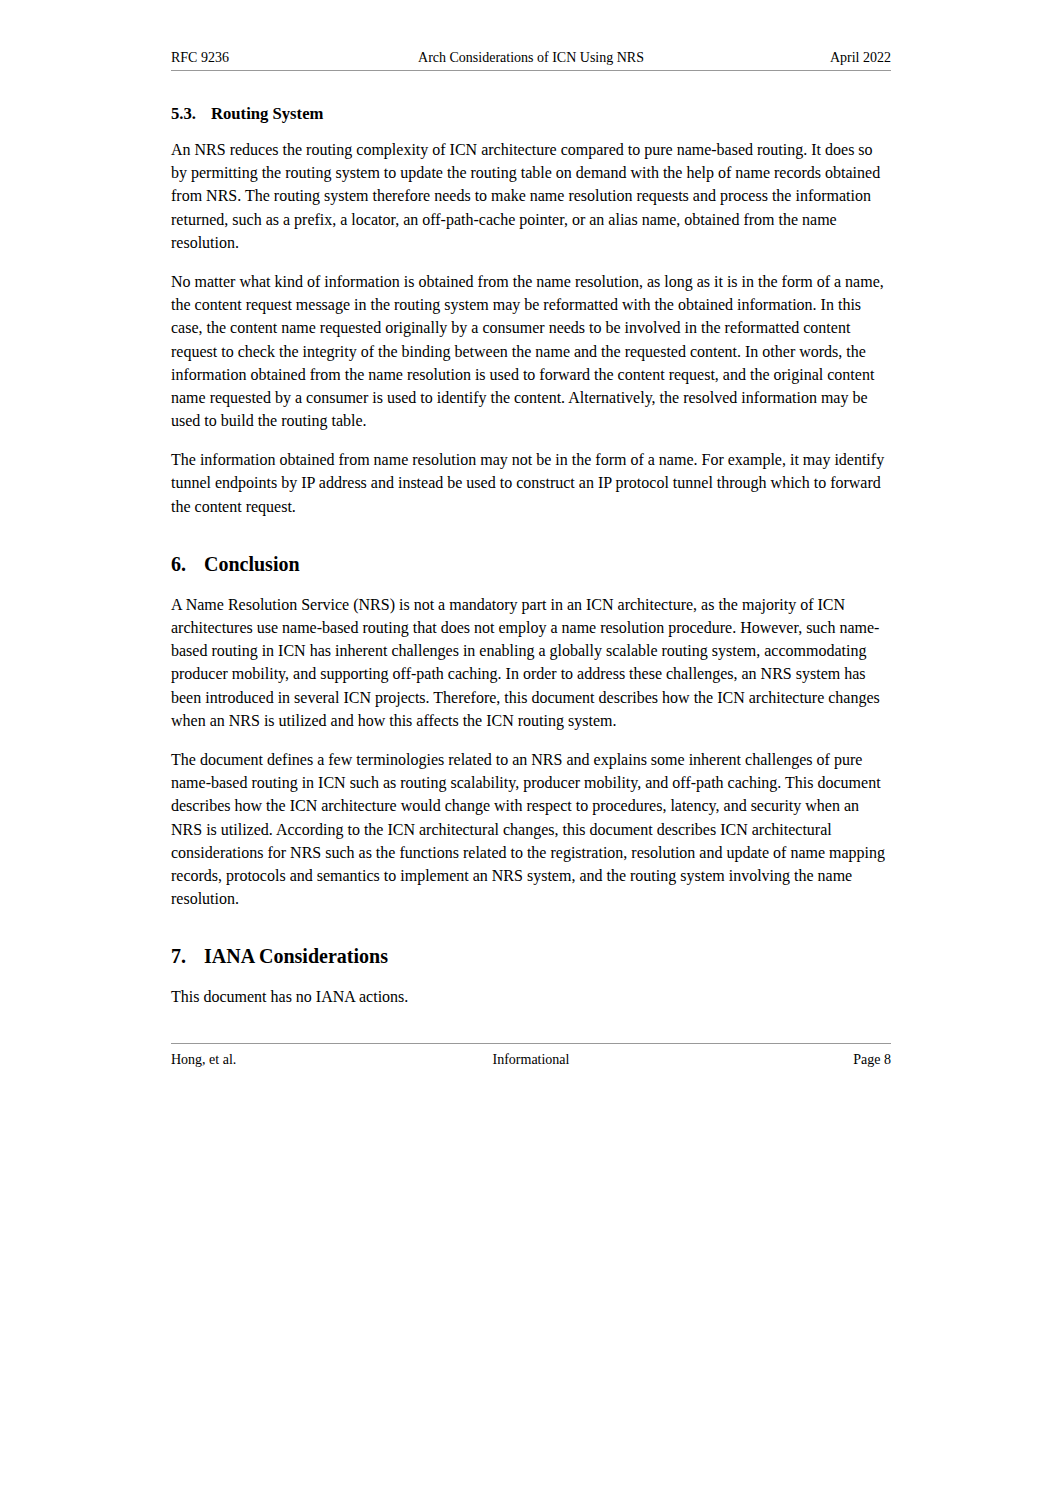RFC 9236
Arch Considerations of ICN Using NRS
April 2022
5.3. Routing System
An NRS reduces the routing complexity of ICN architecture compared to pure name-based routing. It does so by permitting the routing system to update the routing table on demand with the help of name records obtained from NRS. The routing system therefore needs to make name resolution requests and process the information returned, such as a prefix, a locator, an off-path-cache pointer, or an alias name, obtained from the name resolution.
No matter what kind of information is obtained from the name resolution, as long as it is in the form of a name, the content request message in the routing system may be reformatted with the obtained information. In this case, the content name requested originally by a consumer needs to be involved in the reformatted content request to check the integrity of the binding between the name and the requested content. In other words, the information obtained from the name resolution is used to forward the content request, and the original content name requested by a consumer is used to identify the content. Alternatively, the resolved information may be used to build the routing table.
The information obtained from name resolution may not be in the form of a name. For example, it may identify tunnel endpoints by IP address and instead be used to construct an IP protocol tunnel through which to forward the content request.
6. Conclusion
A Name Resolution Service (NRS) is not a mandatory part in an ICN architecture, as the majority of ICN architectures use name-based routing that does not employ a name resolution procedure. However, such name-based routing in ICN has inherent challenges in enabling a globally scalable routing system, accommodating producer mobility, and supporting off-path caching. In order to address these challenges, an NRS system has been introduced in several ICN projects. Therefore, this document describes how the ICN architecture changes when an NRS is utilized and how this affects the ICN routing system.
The document defines a few terminologies related to an NRS and explains some inherent challenges of pure name-based routing in ICN such as routing scalability, producer mobility, and off-path caching. This document describes how the ICN architecture would change with respect to procedures, latency, and security when an NRS is utilized. According to the ICN architectural changes, this document describes ICN architectural considerations for NRS such as the functions related to the registration, resolution and update of name mapping records, protocols and semantics to implement an NRS system, and the routing system involving the name resolution.
7. IANA Considerations
This document has no IANA actions.
Hong, et al.
Informational
Page 8